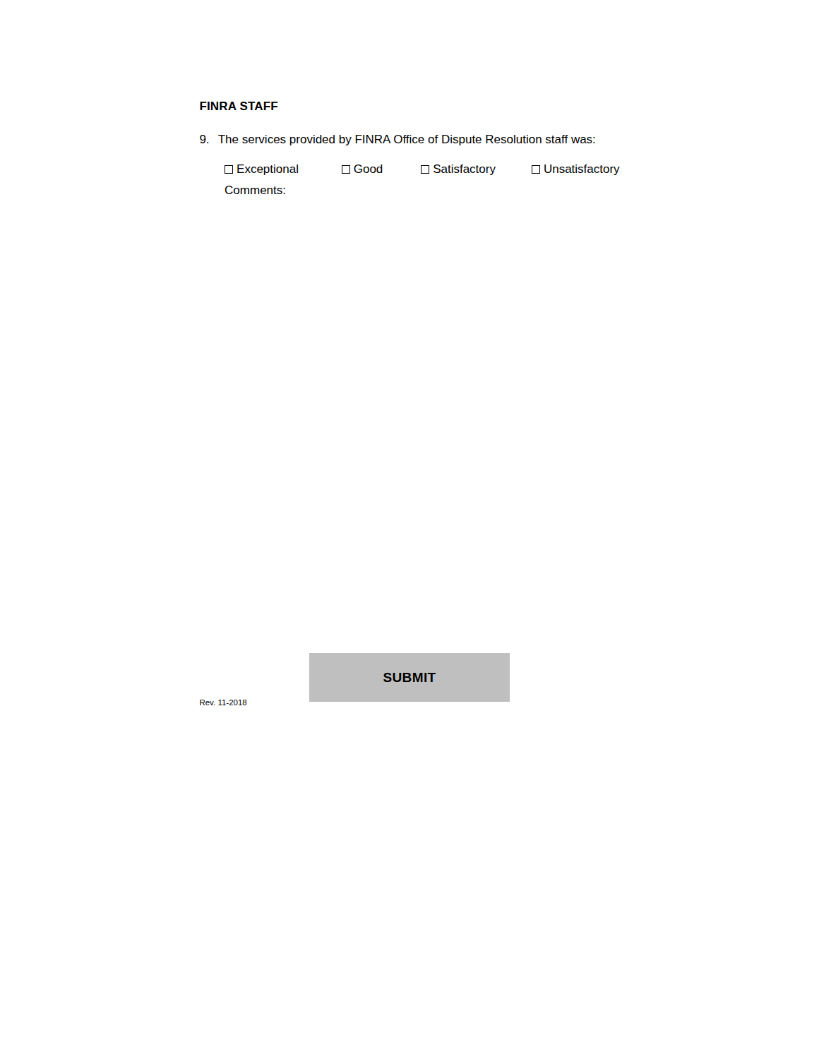FINRA STAFF
9.
The services provided by FINRA Office of Dispute Resolution staff was:
Exceptional Good Satisfactory Unsatisfactory
Comments:
SUBMIT
Rev. 11-2018